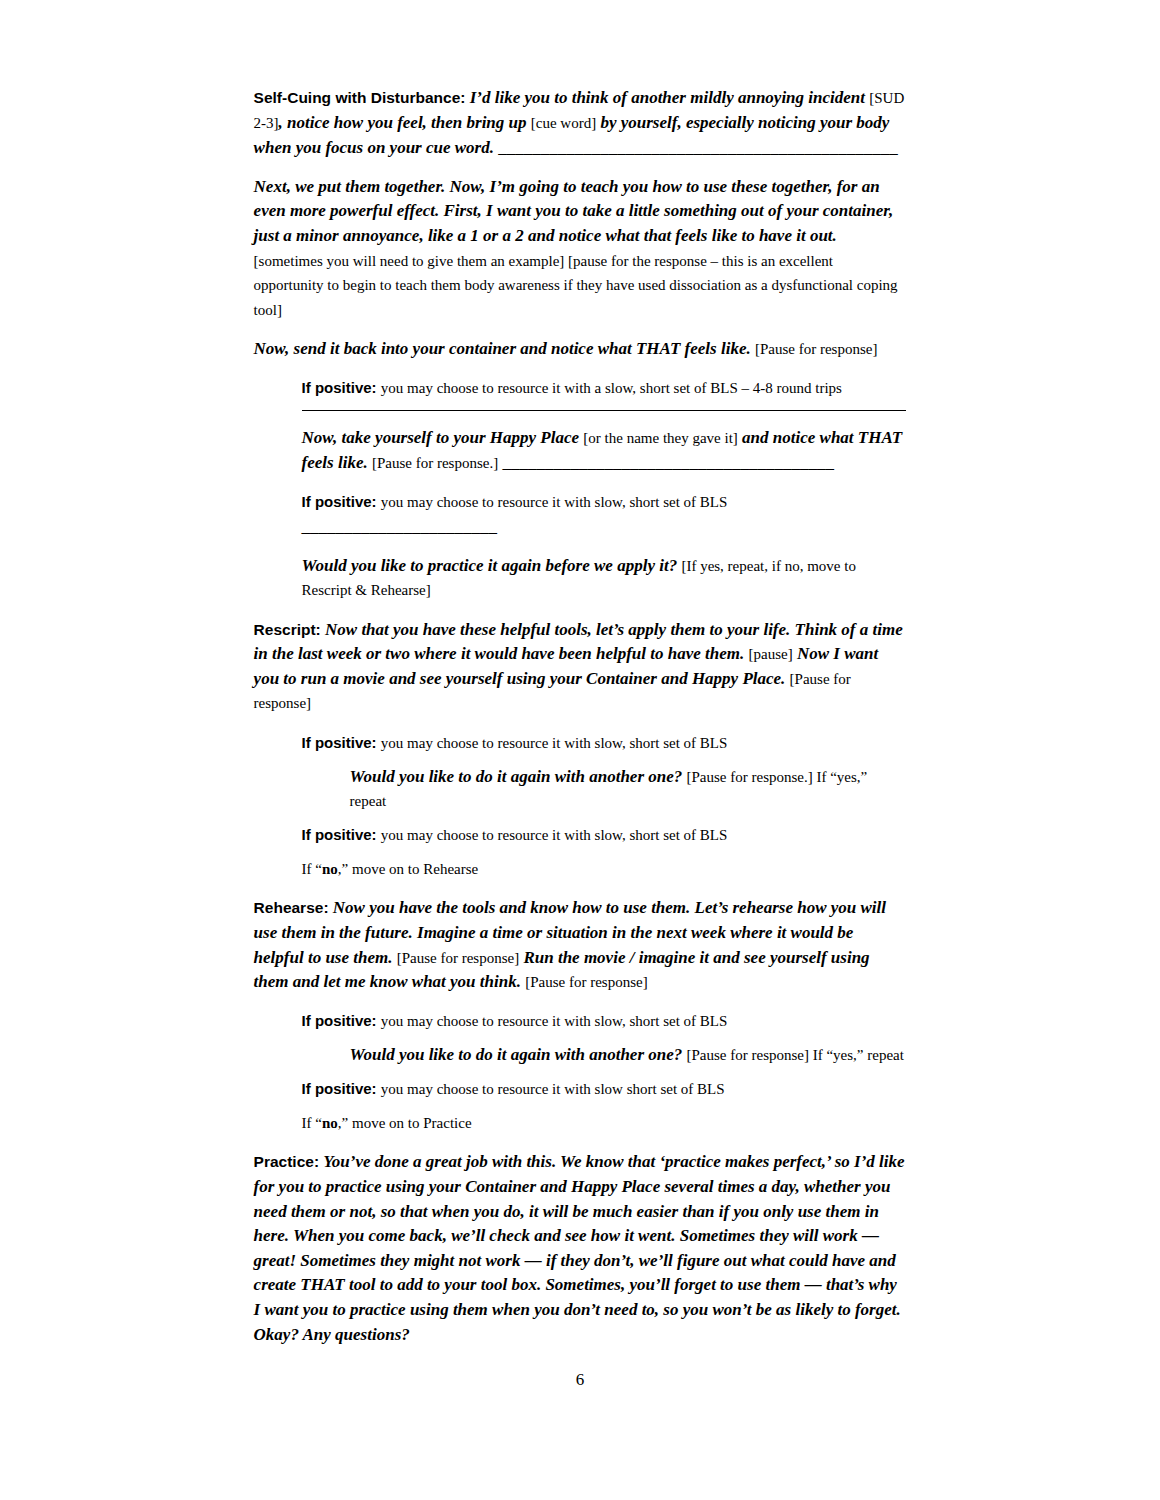Self-Cuing with Disturbance: I’d like you to think of another mildly annoying incident [SUD 2-3], notice how you feel, then bring up [cue word] by yourself, especially noticing your body when you focus on your cue word. _______________________________________________
Next, we put them together. Now, I’m going to teach you how to use these together, for an even more powerful effect. First, I want you to take a little something out of your container, just a minor annoyance, like a 1 or a 2 and notice what that feels like to have it out. [sometimes you will need to give them an example] [pause for the response – this is an excellent opportunity to begin to teach them body awareness if they have used dissociation as a dysfunctional coping tool]
Now, send it back into your container and notice what THAT feels like. [Pause for response]
If positive: you may choose to resource it with a slow, short set of BLS – 4-8 round trips
Now, take yourself to your Happy Place [or the name they gave it] and notice what THAT feels like. [Pause for response.] _______________________________________
If positive: you may choose to resource it with slow, short set of BLS _______________________
Would you like to practice it again before we apply it? [If yes, repeat, if no, move to Rescript & Rehearse]
Rescript: Now that you have these helpful tools, let’s apply them to your life. Think of a time in the last week or two where it would have been helpful to have them. [pause] Now I want you to run a movie and see yourself using your Container and Happy Place. [Pause for response]
If positive: you may choose to resource it with slow, short set of BLS
Would you like to do it again with another one? [Pause for response.] If “yes,” repeat
If positive: you may choose to resource it with slow, short set of BLS
If “no,” move on to Rehearse
Rehearse: Now you have the tools and know how to use them. Let’s rehearse how you will use them in the future. Imagine a time or situation in the next week where it would be helpful to use them. [Pause for response] Run the movie / imagine it and see yourself using them and let me know what you think. [Pause for response]
If positive: you may choose to resource it with slow, short set of BLS
Would you like to do it again with another one? [Pause for response] If “yes,” repeat
If positive: you may choose to resource it with slow short set of BLS
If “no,” move on to Practice
Practice: You’ve done a great job with this. We know that ‘practice makes perfect,’ so I’d like for you to practice using your Container and Happy Place several times a day, whether you need them or not, so that when you do, it will be much easier than if you only use them in here. When you come back, we’ll check and see how it went. Sometimes they will work — great! Sometimes they might not work — if they don’t, we’ll figure out what could have and create THAT tool to add to your tool box. Sometimes, you’ll forget to use them — that’s why I want you to practice using them when you don’t need to, so you won’t be as likely to forget. Okay? Any questions?
6